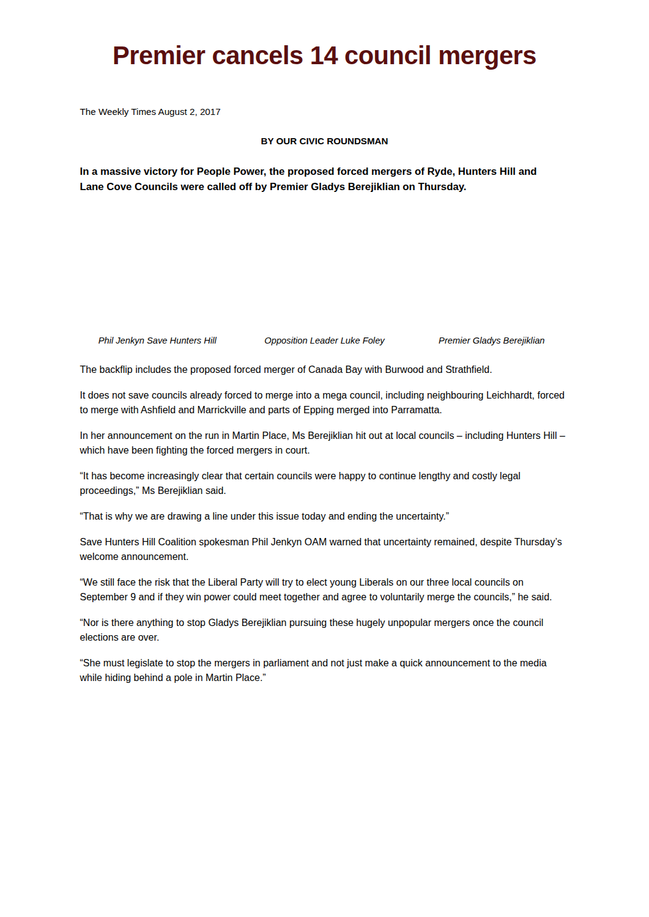Premier cancels 14 council mergers
The Weekly Times August 2, 2017
BY OUR CIVIC ROUNDSMAN
In a massive victory for People Power, the proposed forced mergers of Ryde, Hunters Hill and Lane Cove Councils were called off by Premier Gladys Berejiklian on Thursday.
Phil Jenkyn Save Hunters Hill Opposition Leader Luke Foley Premier Gladys Berejiklian
The backflip includes the proposed forced merger of Canada Bay with Burwood and Strathfield.
It does not save councils already forced to merge into a mega council, including neighbouring Leichhardt, forced to merge with Ashfield and Marrickville and parts of Epping merged into Parramatta.
In her announcement on the run in Martin Place, Ms Berejiklian hit out at local councils – including Hunters Hill – which have been fighting the forced mergers in court.
“It has become increasingly clear that certain councils were happy to continue lengthy and costly legal proceedings,” Ms Berejiklian said.
“That is why we are drawing a line under this issue today and ending the uncertainty.”
Save Hunters Hill Coalition spokesman Phil Jenkyn OAM warned that uncertainty remained, despite Thursday’s welcome announcement.
“We still face the risk that the Liberal Party will try to elect young Liberals on our three local councils on September 9 and if they win power could meet together and agree to voluntarily merge the councils,” he said.
“Nor is there anything to stop Gladys Berejiklian pursuing these hugely unpopular mergers once the council elections are over.
“She must legislate to stop the mergers in parliament and not just make a quick announcement to the media while hiding behind a pole in Martin Place.”